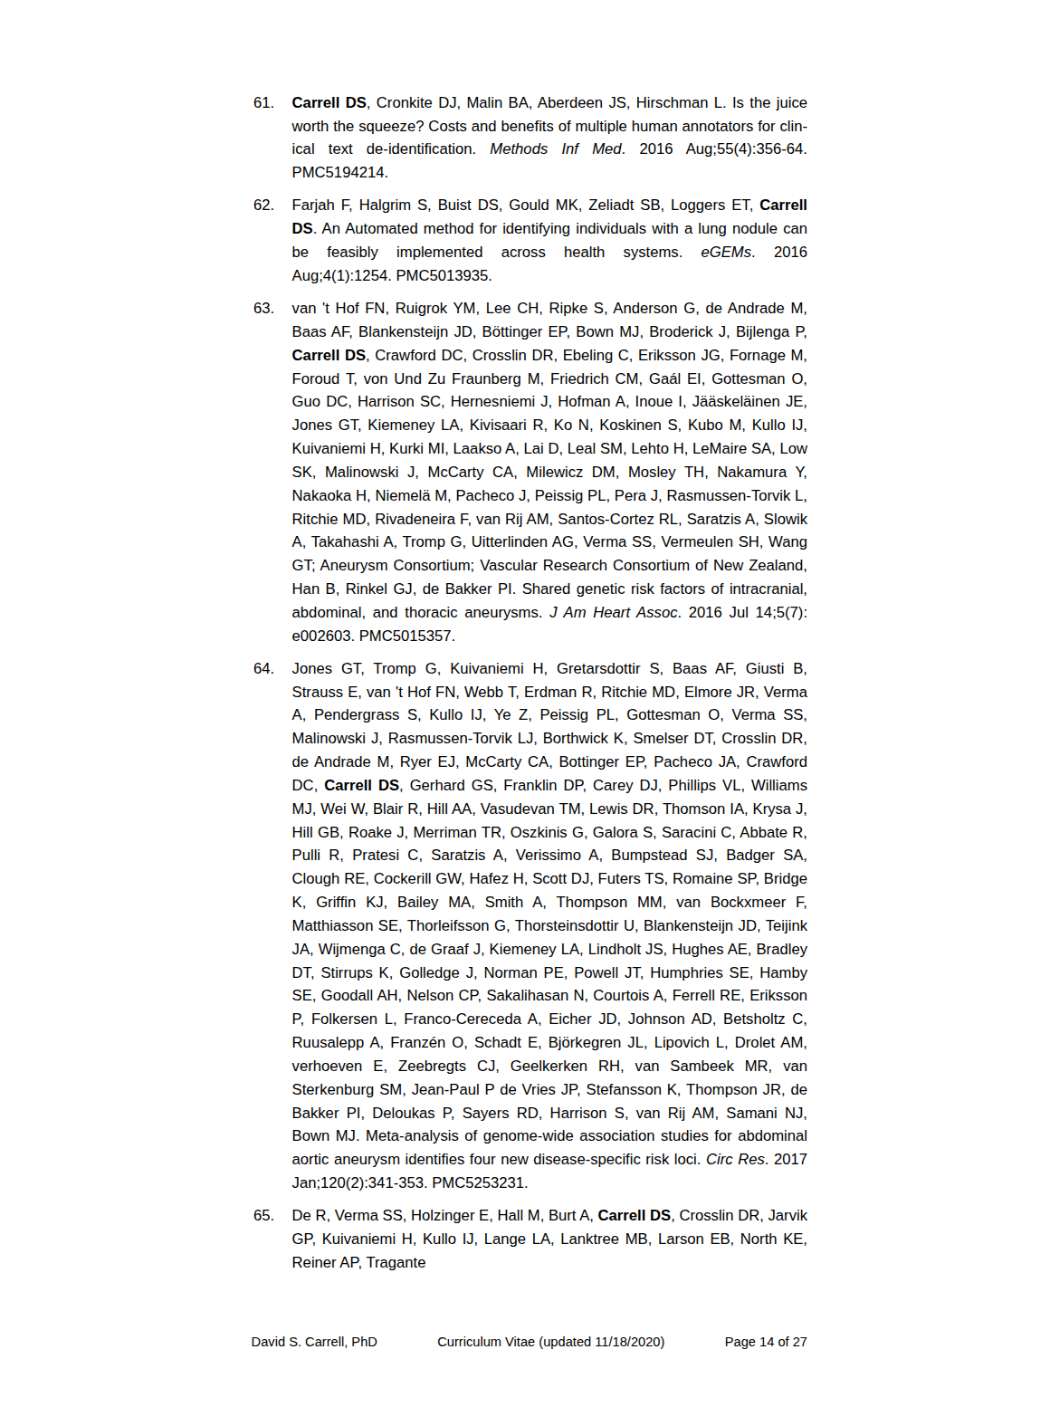61. Carrell DS, Cronkite DJ, Malin BA, Aberdeen JS, Hirschman L. Is the juice worth the squeeze? Costs and benefits of multiple human annotators for clinical text de-identification. Methods Inf Med. 2016 Aug;55(4):356-64. PMC5194214.
62. Farjah F, Halgrim S, Buist DS, Gould MK, Zeliadt SB, Loggers ET, Carrell DS. An Automated method for identifying individuals with a lung nodule can be feasibly implemented across health systems. eGEMs. 2016 Aug;4(1):1254. PMC5013935.
63. van 't Hof FN, Ruigrok YM, Lee CH, Ripke S, Anderson G, de Andrade M, Baas AF, Blankensteijn JD, Böttinger EP, Bown MJ, Broderick J, Bijlenga P, Carrell DS, Crawford DC, Crosslin DR, Ebeling C, Eriksson JG, Fornage M, Foroud T, von Und Zu Fraunberg M, Friedrich CM, Gaál EI, Gottesman O, Guo DC, Harrison SC, Hernesniemi J, Hofman A, Inoue I, Jääskeläinen JE, Jones GT, Kiemeney LA, Kivisaari R, Ko N, Koskinen S, Kubo M, Kullo IJ, Kuivaniemi H, Kurki MI, Laakso A, Lai D, Leal SM, Lehto H, LeMaire SA, Low SK, Malinowski J, McCarty CA, Milewicz DM, Mosley TH, Nakamura Y, Nakaoka H, Niemelä M, Pacheco J, Peissig PL, Pera J, Rasmussen-Torvik L, Ritchie MD, Rivadeneira F, van Rij AM, Santos-Cortez RL, Saratzis A, Slowik A, Takahashi A, Tromp G, Uitterlinden AG, Verma SS, Vermeulen SH, Wang GT; Aneurysm Consortium; Vascular Research Consortium of New Zealand, Han B, Rinkel GJ, de Bakker PI. Shared genetic risk factors of intracranial, abdominal, and thoracic aneurysms. J Am Heart Assoc. 2016 Jul 14;5(7): e002603. PMC5015357.
64. Jones GT, Tromp G, Kuivaniemi H, Gretarsdottir S, Baas AF, Giusti B, Strauss E, van 't Hof FN, Webb T, Erdman R, Ritchie MD, Elmore JR, Verma A, Pendergrass S, Kullo IJ, Ye Z, Peissig PL, Gottesman O, Verma SS, Malinowski J, Rasmussen-Torvik LJ, Borthwick K, Smelser DT, Crosslin DR, de Andrade M, Ryer EJ, McCarty CA, Bottinger EP, Pacheco JA, Crawford DC, Carrell DS, Gerhard GS, Franklin DP, Carey DJ, Phillips VL, Williams MJ, Wei W, Blair R, Hill AA, Vasudevan TM, Lewis DR, Thomson IA, Krysa J, Hill GB, Roake J, Merriman TR, Oszkinis G, Galora S, Saracini C, Abbate R, Pulli R, Pratesi C, Saratzis A, Verissimo A, Bumpstead SJ, Badger SA, Clough RE, Cockerill GW, Hafez H, Scott DJ, Futers TS, Romaine SP, Bridge K, Griffin KJ, Bailey MA, Smith A, Thompson MM, van Bockxmeer F, Matthiasson SE, Thorleifsson G, Thorsteinsdottir U, Blankensteijn JD, Teijink JA, Wijmenga C, de Graaf J, Kiemeney LA, Lindholt JS, Hughes AE, Bradley DT, Stirrups K, Golledge J, Norman PE, Powell JT, Humphries SE, Hamby SE, Goodall AH, Nelson CP, Sakalihasan N, Courtois A, Ferrell RE, Eriksson P, Folkersen L, Franco-Cereceda A, Eicher JD, Johnson AD, Betsholtz C, Ruusalepp A, Franzén O, Schadt E, Björkegren JL, Lipovich L, Drolet AM, verhoeven E, Zeebregts CJ, Geelkerken RH, van Sambeek MR, van Sterkenburg SM, Jean-Paul P de Vries JP, Stefansson K, Thompson JR, de Bakker PI, Deloukas P, Sayers RD, Harrison S, van Rij AM, Samani NJ, Bown MJ. Meta-analysis of genome-wide association studies for abdominal aortic aneurysm identifies four new disease-specific risk loci. Circ Res. 2017 Jan;120(2):341-353. PMC5253231.
65. De R, Verma SS, Holzinger E, Hall M, Burt A, Carrell DS, Crosslin DR, Jarvik GP, Kuivaniemi H, Kullo IJ, Lange LA, Lanktree MB, Larson EB, North KE, Reiner AP, Tragante
David S. Carrell, PhD Curriculum Vitae (updated 11/18/2020) Page 14 of 27